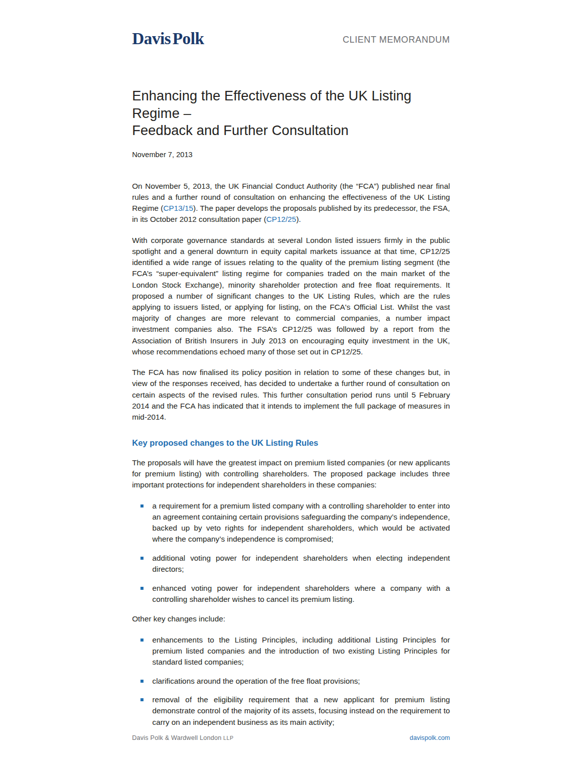Davis Polk
CLIENT MEMORANDUM
Enhancing the Effectiveness of the UK Listing Regime –
Feedback and Further Consultation
November 7, 2013
On November 5, 2013, the UK Financial Conduct Authority (the “FCA”) published near final rules and a further round of consultation on enhancing the effectiveness of the UK Listing Regime (CP13/15). The paper develops the proposals published by its predecessor, the FSA, in its October 2012 consultation paper (CP12/25).
With corporate governance standards at several London listed issuers firmly in the public spotlight and a general downturn in equity capital markets issuance at that time, CP12/25 identified a wide range of issues relating to the quality of the premium listing segment (the FCA’s “super-equivalent” listing regime for companies traded on the main market of the London Stock Exchange), minority shareholder protection and free float requirements. It proposed a number of significant changes to the UK Listing Rules, which are the rules applying to issuers listed, or applying for listing, on the FCA's Official List. Whilst the vast majority of changes are more relevant to commercial companies, a number impact investment companies also. The FSA’s CP12/25 was followed by a report from the Association of British Insurers in July 2013 on encouraging equity investment in the UK, whose recommendations echoed many of those set out in CP12/25.
The FCA has now finalised its policy position in relation to some of these changes but, in view of the responses received, has decided to undertake a further round of consultation on certain aspects of the revised rules. This further consultation period runs until 5 February 2014 and the FCA has indicated that it intends to implement the full package of measures in mid-2014.
Key proposed changes to the UK Listing Rules
The proposals will have the greatest impact on premium listed companies (or new applicants for premium listing) with controlling shareholders. The proposed package includes three important protections for independent shareholders in these companies:
a requirement for a premium listed company with a controlling shareholder to enter into an agreement containing certain provisions safeguarding the company’s independence, backed up by veto rights for independent shareholders, which would be activated where the company’s independence is compromised;
additional voting power for independent shareholders when electing independent directors;
enhanced voting power for independent shareholders where a company with a controlling shareholder wishes to cancel its premium listing.
Other key changes include:
enhancements to the Listing Principles, including additional Listing Principles for premium listed companies and the introduction of two existing Listing Principles for standard listed companies;
clarifications around the operation of the free float provisions;
removal of the eligibility requirement that a new applicant for premium listing demonstrate control of the majority of its assets, focusing instead on the requirement to carry on an independent business as its main activity;
Davis Polk & Wardwell London LLP
davispolk.com